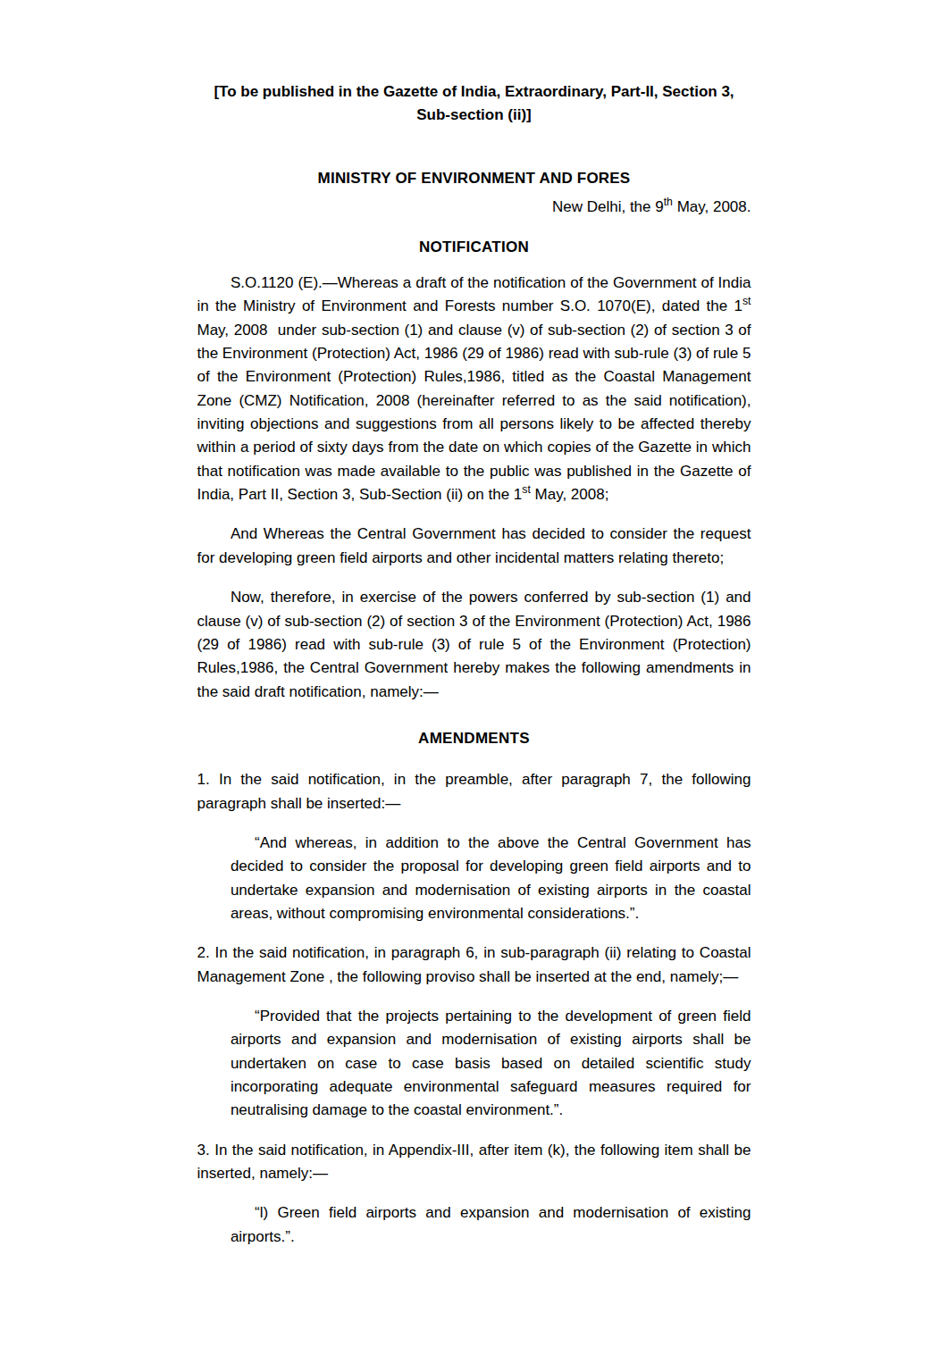[To be published in the Gazette of India, Extraordinary, Part-II, Section 3,
Sub-section (ii)]
MINISTRY OF ENVIRONMENT AND FORES
New Delhi, the 9th May, 2008.
NOTIFICATION
S.O.1120 (E).—Whereas a draft of the notification of the Government of India in the Ministry of Environment and Forests number S.O. 1070(E), dated the 1st May, 2008 under sub-section (1) and clause (v) of sub-section (2) of section 3 of the Environment (Protection) Act, 1986 (29 of 1986) read with sub-rule (3) of rule 5 of the Environment (Protection) Rules,1986, titled as the Coastal Management Zone (CMZ) Notification, 2008 (hereinafter referred to as the said notification), inviting objections and suggestions from all persons likely to be affected thereby within a period of sixty days from the date on which copies of the Gazette in which that notification was made available to the public was published in the Gazette of India, Part II, Section 3, Sub-Section (ii) on the 1st May, 2008;
And Whereas the Central Government has decided to consider the request for developing green field airports and other incidental matters relating thereto;
Now, therefore, in exercise of the powers conferred by sub-section (1) and clause (v) of sub-section (2) of section 3 of the Environment (Protection) Act, 1986 (29 of 1986) read with sub-rule (3) of rule 5 of the Environment (Protection) Rules,1986, the Central Government hereby makes the following amendments in the said draft notification, namely:—
AMENDMENTS
1. In the said notification, in the preamble, after paragraph 7, the following paragraph shall be inserted:—
“And whereas, in addition to the above the Central Government has decided to consider the proposal for developing green field airports and to undertake expansion and modernisation of existing airports in the coastal areas, without compromising environmental considerations.”.
2. In the said notification, in paragraph 6, in sub-paragraph (ii) relating to Coastal Management Zone , the following proviso shall be inserted at the end, namely;—
“Provided that the projects pertaining to the development of green field airports and expansion and modernisation of existing airports shall be undertaken on case to case basis based on detailed scientific study incorporating adequate environmental safeguard measures required for neutralising damage to the coastal environment.”.
3. In the said notification, in Appendix-III, after item (k), the following item shall be inserted, namely:—
“l) Green field airports and expansion and modernisation of existing airports.”.